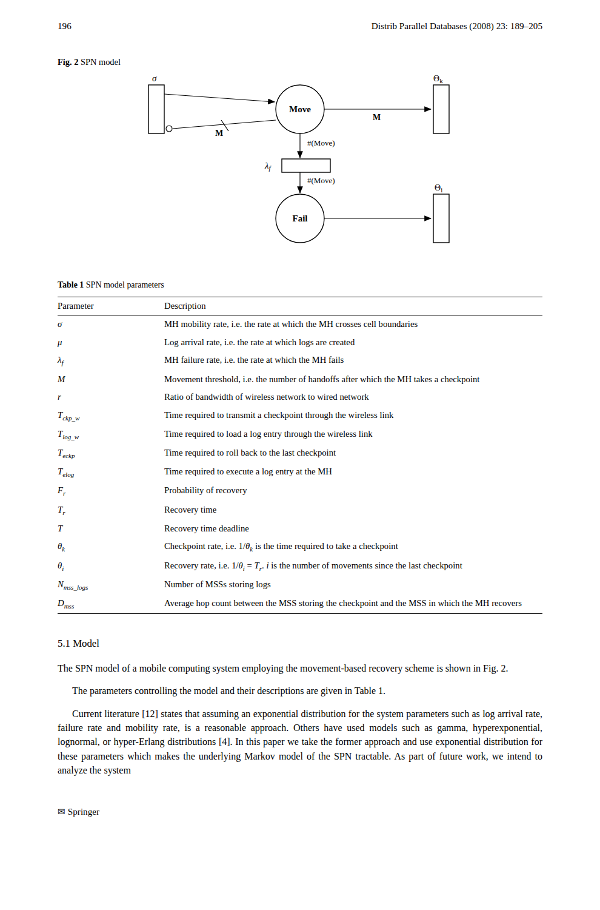196 Distrib Parallel Databases (2008) 23: 189–205
Fig. 2 SPN model
σ Θk Θi Move Fail M M #(Move) λf #(Move)
Table 1 SPN model parameters
| Parameter | Description |
| --- | --- |
| σ | MH mobility rate, i.e. the rate at which the MH crosses cell boundaries |
| μ | Log arrival rate, i.e. the rate at which logs are created |
| λ f | MH failure rate, i.e. the rate at which the MH fails |
| M | Movement threshold, i.e. the number of handoffs after which the MH takes a checkpoint |
| r | Ratio of bandwidth of wireless network to wired network |
| T ckp_w | Time required to transmit a checkpoint through the wireless link |
| T log_w | Time required to load a log entry through the wireless link |
| T eckp | Time required to roll back to the last checkpoint |
| T elog | Time required to execute a log entry at the MH |
| F r | Probability of recovery |
| T r | Recovery time |
| T | Recovery time deadline |
| θ k | Checkpoint rate, i.e. 1/ θ k is the time required to take a checkpoint |
| θ i | Recovery rate, i.e. 1/ θ i = T r . i is the number of movements since the last checkpoint |
| N mss_logs | Number of MSSs storing logs |
| D mss | Average hop count between the MSS storing the checkpoint and the MSS in which the MH recovers |
5.1 Model
The SPN model of a mobile computing system employing the movement-based recovery scheme is shown in Fig. 2.
The parameters controlling the model and their descriptions are given in Table 1.
Current literature [12] states that assuming an exponential distribution for the system parameters such as log arrival rate, failure rate and mobility rate, is a reasonable approach. Others have used models such as gamma, hyperexponential, lognormal, or hyper-Erlang distributions [4]. In this paper we take the former approach and use exponential distribution for these parameters which makes the underlying Markov model of the SPN tractable. As part of future work, we intend to analyze the system
Springer